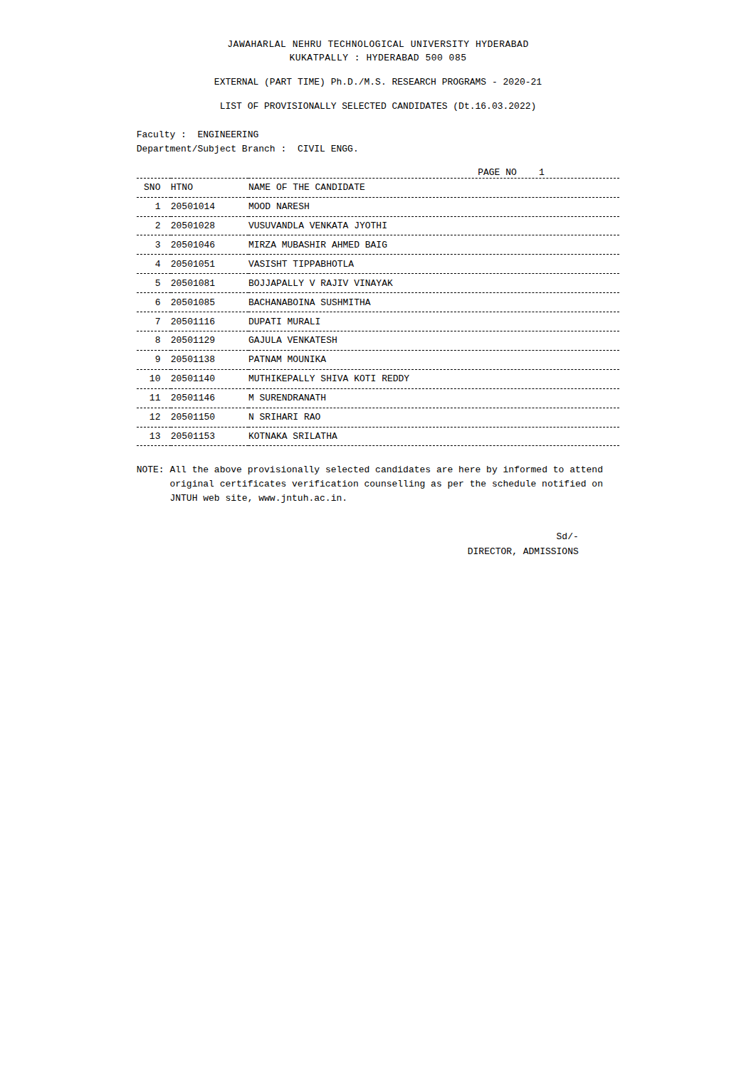JAWAHARLAL NEHRU TECHNOLOGICAL UNIVERSITY HYDERABAD
KUKATPALLY : HYDERABAD 500 085
EXTERNAL (PART TIME) Ph.D./M.S. RESEARCH PROGRAMS - 2020-21
LIST OF PROVISIONALLY SELECTED CANDIDATES (Dt.16.03.2022)
Faculty : ENGINEERING
Department/Subject Branch : CIVIL ENGG.
PAGE NO 1
| SNO | HTNO | NAME OF THE CANDIDATE |
| --- | --- | --- |
| 1 | 20501014 | MOOD NARESH |
| 2 | 20501028 | VUSUVANDLA VENKATA JYOTHI |
| 3 | 20501046 | MIRZA MUBASHIR AHMED BAIG |
| 4 | 20501051 | VASISHT TIPPABHOTLA |
| 5 | 20501081 | BOJJAPALLY V RAJIV VINAYAK |
| 6 | 20501085 | BACHANABOINA SUSHMITHA |
| 7 | 20501116 | DUPATI MURALI |
| 8 | 20501129 | GAJULA VENKATESH |
| 9 | 20501138 | PATNAM MOUNIKA |
| 10 | 20501140 | MUTHIKEPALLY SHIVA KOTI REDDY |
| 11 | 20501146 | M SURENDRANATH |
| 12 | 20501150 | N SRIHARI RAO |
| 13 | 20501153 | KOTNAKA SRILATHA |
NOTE: All the above provisionally selected candidates are here by informed to attend original certificates verification counselling as per the schedule notified on JNTUH web site, www.jntuh.ac.in.
Sd/-
DIRECTOR, ADMISSIONS